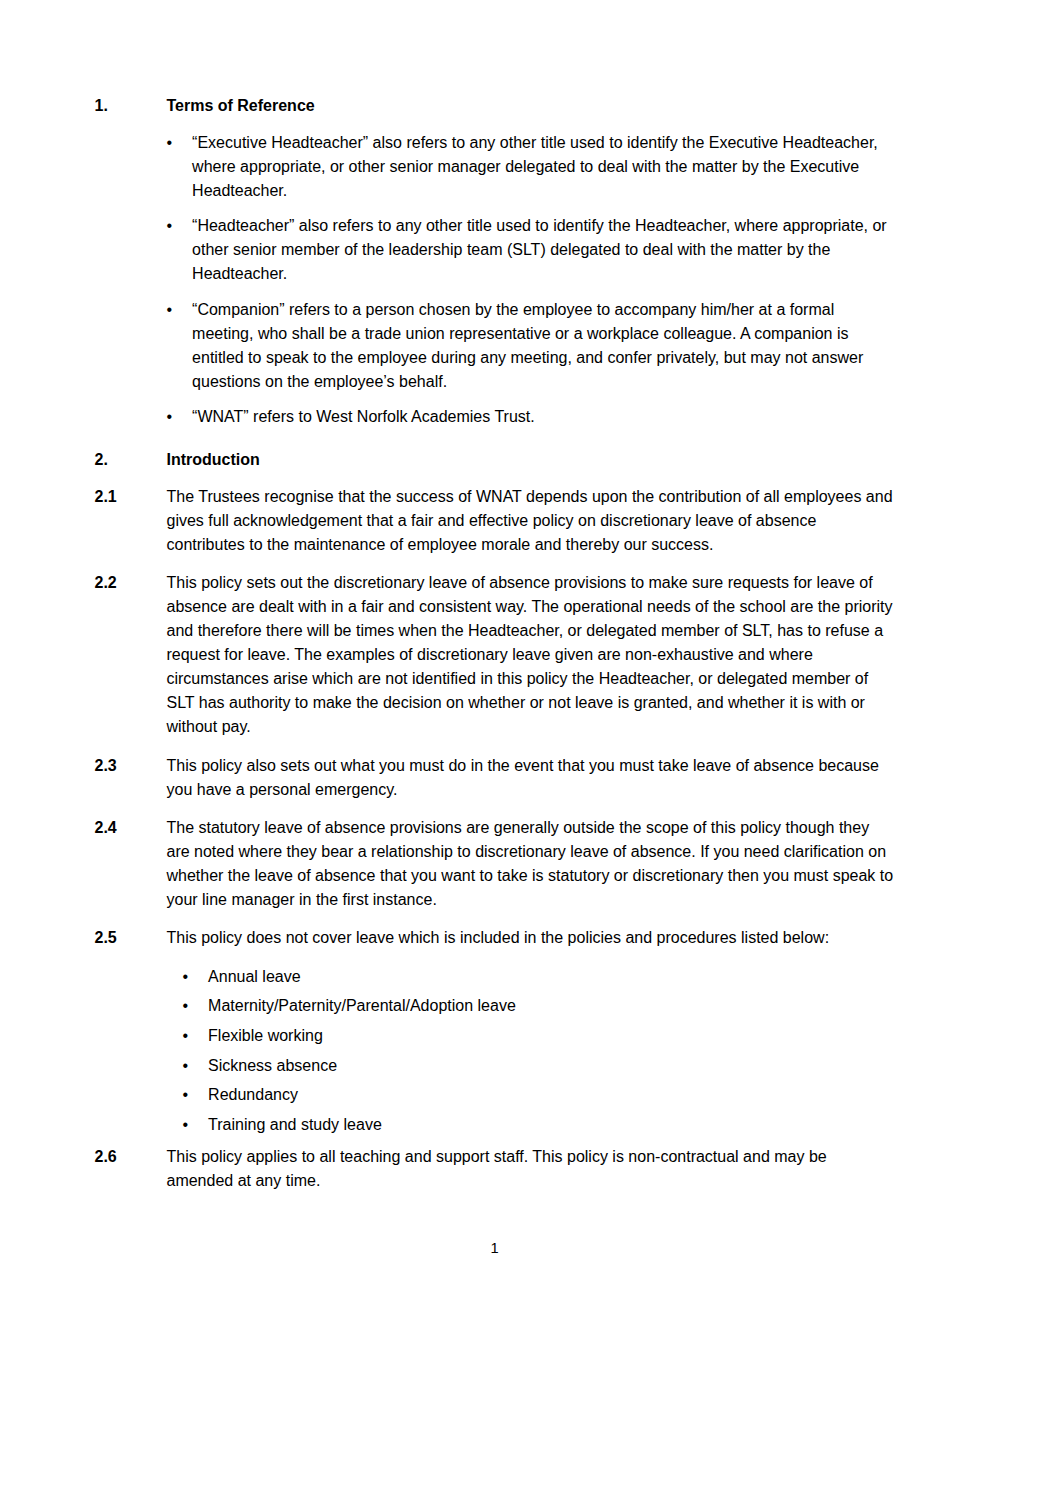1. Terms of Reference
• “Executive Headteacher” also refers to any other title used to identify the Executive Headteacher, where appropriate, or other senior manager delegated to deal with the matter by the Executive Headteacher.
• “Headteacher” also refers to any other title used to identify the Headteacher, where appropriate, or other senior member of the leadership team (SLT) delegated to deal with the matter by the Headteacher.
• “Companion” refers to a person chosen by the employee to accompany him/her at a formal meeting, who shall be a trade union representative or a workplace colleague. A companion is entitled to speak to the employee during any meeting, and confer privately, but may not answer questions on the employee’s behalf.
• “WNAT” refers to West Norfolk Academies Trust.
2. Introduction
2.1 The Trustees recognise that the success of WNAT depends upon the contribution of all employees and gives full acknowledgement that a fair and effective policy on discretionary leave of absence contributes to the maintenance of employee morale and thereby our success.
2.2 This policy sets out the discretionary leave of absence provisions to make sure requests for leave of absence are dealt with in a fair and consistent way. The operational needs of the school are the priority and therefore there will be times when the Headteacher, or delegated member of SLT, has to refuse a request for leave. The examples of discretionary leave given are non-exhaustive and where circumstances arise which are not identified in this policy the Headteacher, or delegated member of SLT has authority to make the decision on whether or not leave is granted, and whether it is with or without pay.
2.3 This policy also sets out what you must do in the event that you must take leave of absence because you have a personal emergency.
2.4 The statutory leave of absence provisions are generally outside the scope of this policy though they are noted where they bear a relationship to discretionary leave of absence. If you need clarification on whether the leave of absence that you want to take is statutory or discretionary then you must speak to your line manager in the first instance.
2.5 This policy does not cover leave which is included in the policies and procedures listed below:
•Annual leave
•Maternity/Paternity/Parental/Adoption leave
•Flexible working
•Sickness absence
•Redundancy
•Training and study leave
2.6 This policy applies to all teaching and support staff. This policy is non-contractual and may be amended at any time.
1